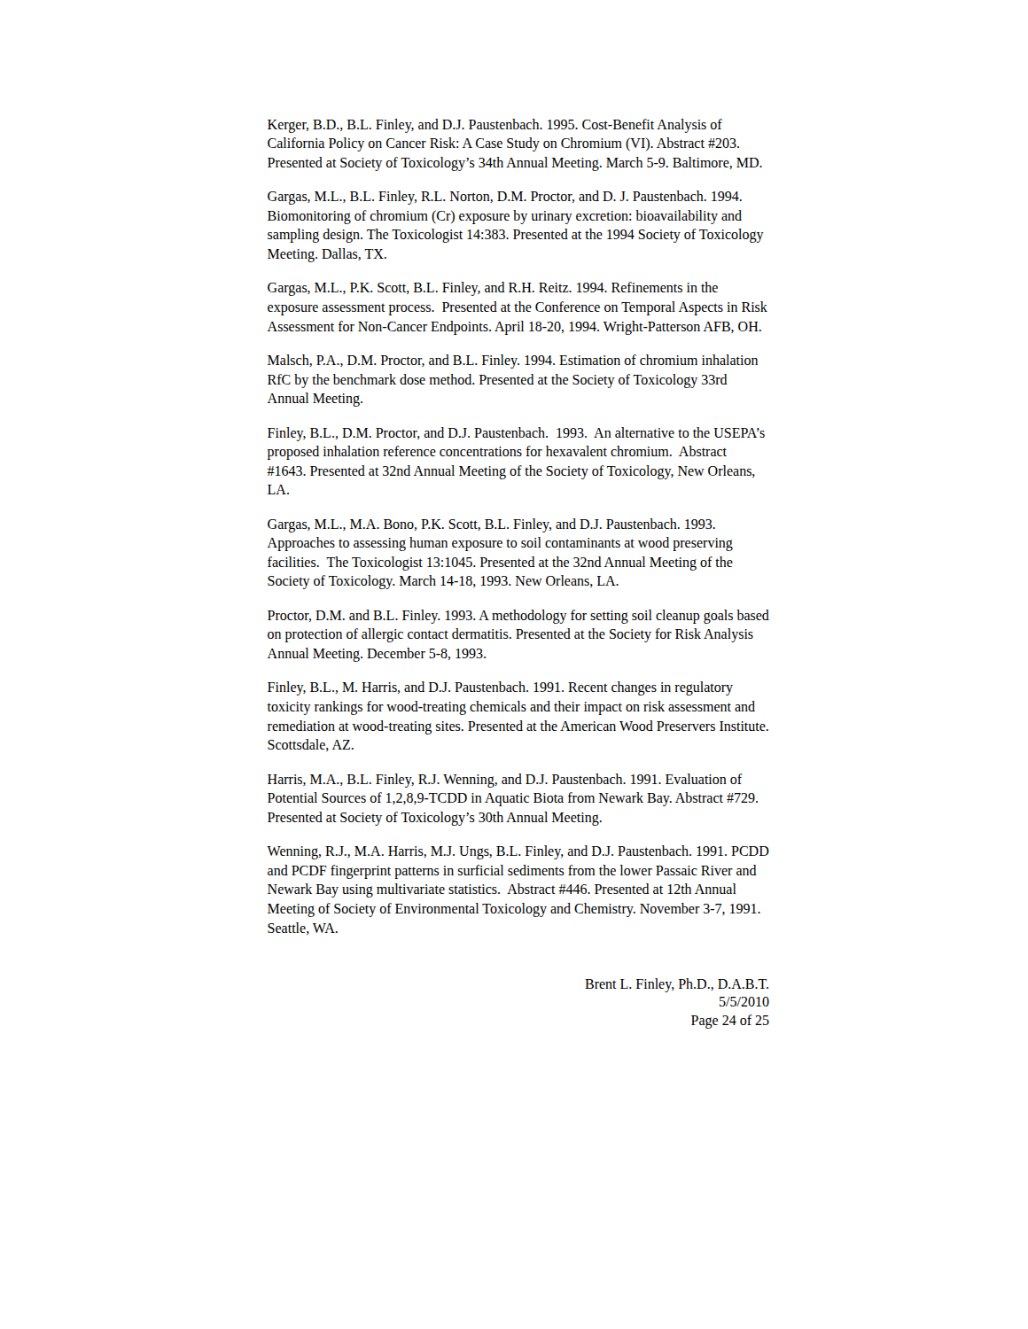Kerger, B.D., B.L. Finley, and D.J. Paustenbach. 1995. Cost-Benefit Analysis of California Policy on Cancer Risk: A Case Study on Chromium (VI). Abstract #203. Presented at Society of Toxicology’s 34th Annual Meeting. March 5-9. Baltimore, MD.
Gargas, M.L., B.L. Finley, R.L. Norton, D.M. Proctor, and D. J. Paustenbach. 1994. Biomonitoring of chromium (Cr) exposure by urinary excretion: bioavailability and sampling design. The Toxicologist 14:383. Presented at the 1994 Society of Toxicology Meeting. Dallas, TX.
Gargas, M.L., P.K. Scott, B.L. Finley, and R.H. Reitz. 1994. Refinements in the exposure assessment process. Presented at the Conference on Temporal Aspects in Risk Assessment for Non-Cancer Endpoints. April 18-20, 1994. Wright-Patterson AFB, OH.
Malsch, P.A., D.M. Proctor, and B.L. Finley. 1994. Estimation of chromium inhalation RfC by the benchmark dose method. Presented at the Society of Toxicology 33rd Annual Meeting.
Finley, B.L., D.M. Proctor, and D.J. Paustenbach. 1993. An alternative to the USEPA’s proposed inhalation reference concentrations for hexavalent chromium. Abstract #1643. Presented at 32nd Annual Meeting of the Society of Toxicology, New Orleans, LA.
Gargas, M.L., M.A. Bono, P.K. Scott, B.L. Finley, and D.J. Paustenbach. 1993. Approaches to assessing human exposure to soil contaminants at wood preserving facilities. The Toxicologist 13:1045. Presented at the 32nd Annual Meeting of the Society of Toxicology. March 14-18, 1993. New Orleans, LA.
Proctor, D.M. and B.L. Finley. 1993. A methodology for setting soil cleanup goals based on protection of allergic contact dermatitis. Presented at the Society for Risk Analysis Annual Meeting. December 5-8, 1993.
Finley, B.L., M. Harris, and D.J. Paustenbach. 1991. Recent changes in regulatory toxicity rankings for wood-treating chemicals and their impact on risk assessment and remediation at wood-treating sites. Presented at the American Wood Preservers Institute. Scottsdale, AZ.
Harris, M.A., B.L. Finley, R.J. Wenning, and D.J. Paustenbach. 1991. Evaluation of Potential Sources of 1,2,8,9-TCDD in Aquatic Biota from Newark Bay. Abstract #729. Presented at Society of Toxicology’s 30th Annual Meeting.
Wenning, R.J., M.A. Harris, M.J. Ungs, B.L. Finley, and D.J. Paustenbach. 1991. PCDD and PCDF fingerprint patterns in surficial sediments from the lower Passaic River and Newark Bay using multivariate statistics. Abstract #446. Presented at 12th Annual Meeting of Society of Environmental Toxicology and Chemistry. November 3-7, 1991. Seattle, WA.
Brent L. Finley, Ph.D., D.A.B.T.
5/5/2010
Page 24 of 25